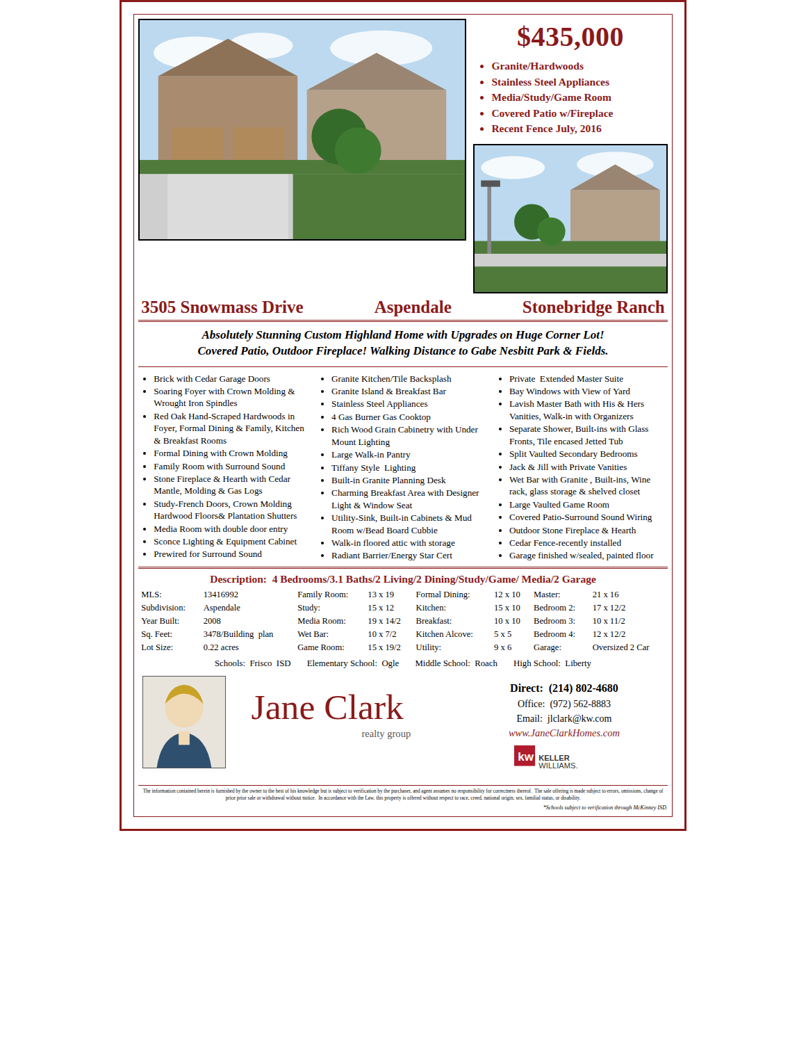$435,000
Granite/Hardwoods
Stainless Steel Appliances
Media/Study/Game Room
Covered Patio w/Fireplace
Recent Fence July, 2016
3505 Snowmass Drive Aspendale Stonebridge Ranch
Absolutely Stunning Custom Highland Home with Upgrades on Huge Corner Lot!
Covered Patio, Outdoor Fireplace! Walking Distance to Gabe Nesbitt Park & Fields.
Brick with Cedar Garage Doors
Soaring Foyer with Crown Molding & Wrought Iron Spindles
Red Oak Hand-Scraped Hardwoods in Foyer, Formal Dining & Family, Kitchen & Breakfast Rooms
Formal Dining with Crown Molding
Family Room with Surround Sound
Stone Fireplace & Hearth with Cedar Mantle, Molding & Gas Logs
Study-French Doors, Crown Molding Hardwood Floors& Plantation Shutters
Media Room with double door entry
Sconce Lighting & Equipment Cabinet
Prewired for Surround Sound
Granite Kitchen/Tile Backsplash
Granite Island & Breakfast Bar
Stainless Steel Appliances
4 Gas Burner Gas Cooktop
Rich Wood Grain Cabinetry with Under Mount Lighting
Large Walk-in Pantry
Tiffany Style Lighting
Built-in Granite Planning Desk
Charming Breakfast Area with Designer Light & Window Seat
Utility-Sink, Built-in Cabinets & Mud Room w/Bead Board Cubbie
Walk-in floored attic with storage
Radiant Barrier/Energy Star Cert
Private Extended Master Suite
Bay Windows with View of Yard
Lavish Master Bath with His & Hers Vanities, Walk-in with Organizers
Separate Shower, Built-ins with Glass Fronts, Tile encased Jetted Tub
Split Vaulted Secondary Bedrooms
Jack & Jill with Private Vanities
Wet Bar with Granite , Built-ins, Wine rack, glass storage & shelved closet
Large Vaulted Game Room
Covered Patio-Surround Sound Wiring
Outdoor Stone Fireplace & Hearth
Cedar Fence-recently installed
Garage finished w/sealed, painted floor
Description: 4 Bedrooms/3.1 Baths/2 Living/2 Dining/Study/Game/ Media/2 Garage
| MLS: | 13416992 | Family Room: | 13 x 19 | Formal Dining: | 12 x 10 | Master: | 21 x 16 |
| Subdivision: | Aspendale | Study: | 15 x 12 | Kitchen: | 15 x 10 | Bedroom 2: | 17 x 12/2 |
| Year Built: | 2008 | Media Room: | 19 x 14/2 | Breakfast: | 10 x 10 | Bedroom 3: | 10 x 11/2 |
| Sq. Feet: | 3478/Building plan | Wet Bar: | 10 x 7/2 | Kitchen Alcove: | 5 x 5 | Bedroom 4: | 12 x 12/2 |
| Lot Size: | 0.22 acres | Game Room: | 15 x 19/2 | Utility: | 9 x 6 | Garage: | Oversized 2 Car |
Schools: Frisco ISD Elementary School: Ogle Middle School: Roach High School: Liberty
Direct: (214) 802-4680
Office: (972) 562-8883
Email: jlclark@kw.com
www.JaneClarkHomes.com
The information contained herein is furnished by the owner to the best of his knowledge but is subject to verification by the purchaser, and agent assumes no responsibility for correctness thereof. The sale offering is made subject to errors, omissions, change of price prior sale or withdrawal without notice. In accordance with the Law, this property is offered without respect to race, creed, national origin, sex, familial status, or disability.
*Schools subject to verification through McKinney ISD.